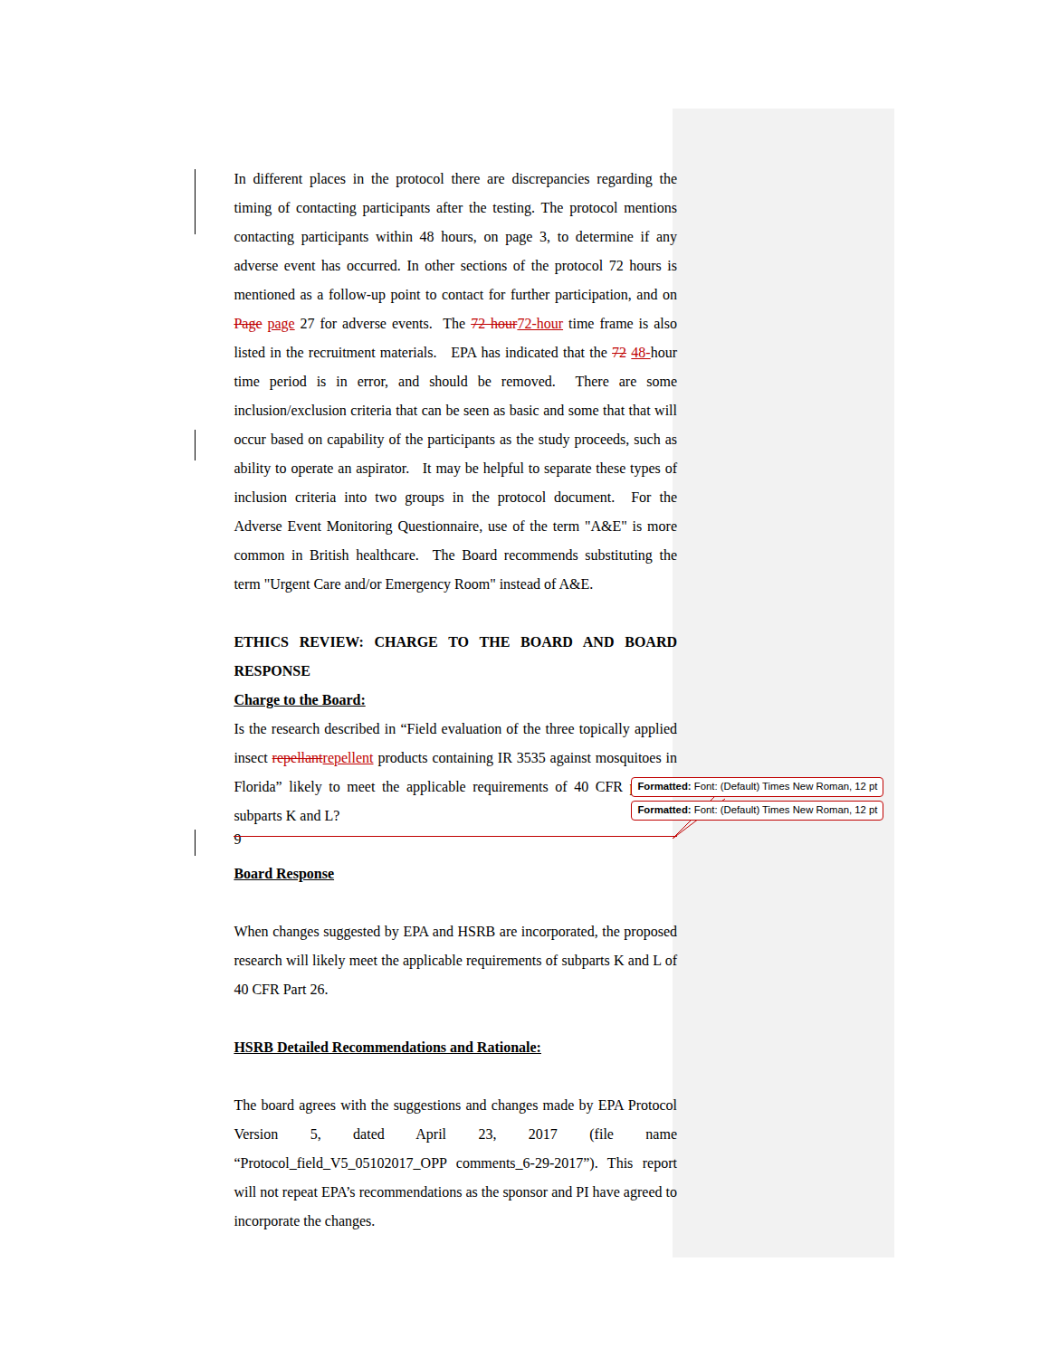In different places in the protocol there are discrepancies regarding the timing of contacting participants after the testing. The protocol mentions contacting participants within 48 hours, on page 3, to determine if any adverse event has occurred. In other sections of the protocol 72 hours is mentioned as a follow-up point to contact for further participation, and on Page page 27 for adverse events. The 72 hour 72-hour time frame is also listed in the recruitment materials. EPA has indicated that the 72 48-hour time period is in error, and should be removed. There are some inclusion/exclusion criteria that can be seen as basic and some that that will occur based on capability of the participants as the study proceeds, such as ability to operate an aspirator. It may be helpful to separate these types of inclusion criteria into two groups in the protocol document. For the Adverse Event Monitoring Questionnaire, use of the term "A&E" is more common in British healthcare. The Board recommends substituting the term "Urgent Care and/or Emergency Room" instead of A&E.
ETHICS REVIEW: CHARGE TO THE BOARD AND BOARD RESPONSE
Charge to the Board:
Is the research described in “Field evaluation of the three topically applied insect repellant repellent products containing IR 3535 against mosquitoes in Florida” likely to meet the applicable requirements of 40 CFR part 26, subparts K and L?
Board Response
When changes suggested by EPA and HSRB are incorporated, the proposed research will likely meet the applicable requirements of subparts K and L of 40 CFR Part 26.
HSRB Detailed Recommendations and Rationale:
The board agrees with the suggestions and changes made by EPA Protocol Version 5, dated April 23, 2017 (file name “Protocol_field_V5_05102017_OPP comments_6-29-2017”). This report will not repeat EPA’s recommendations as the sponsor and PI have agreed to incorporate the changes.
9
Formatted: Font: (Default) Times New Roman, 12 pt
Formatted: Font: (Default) Times New Roman, 12 pt